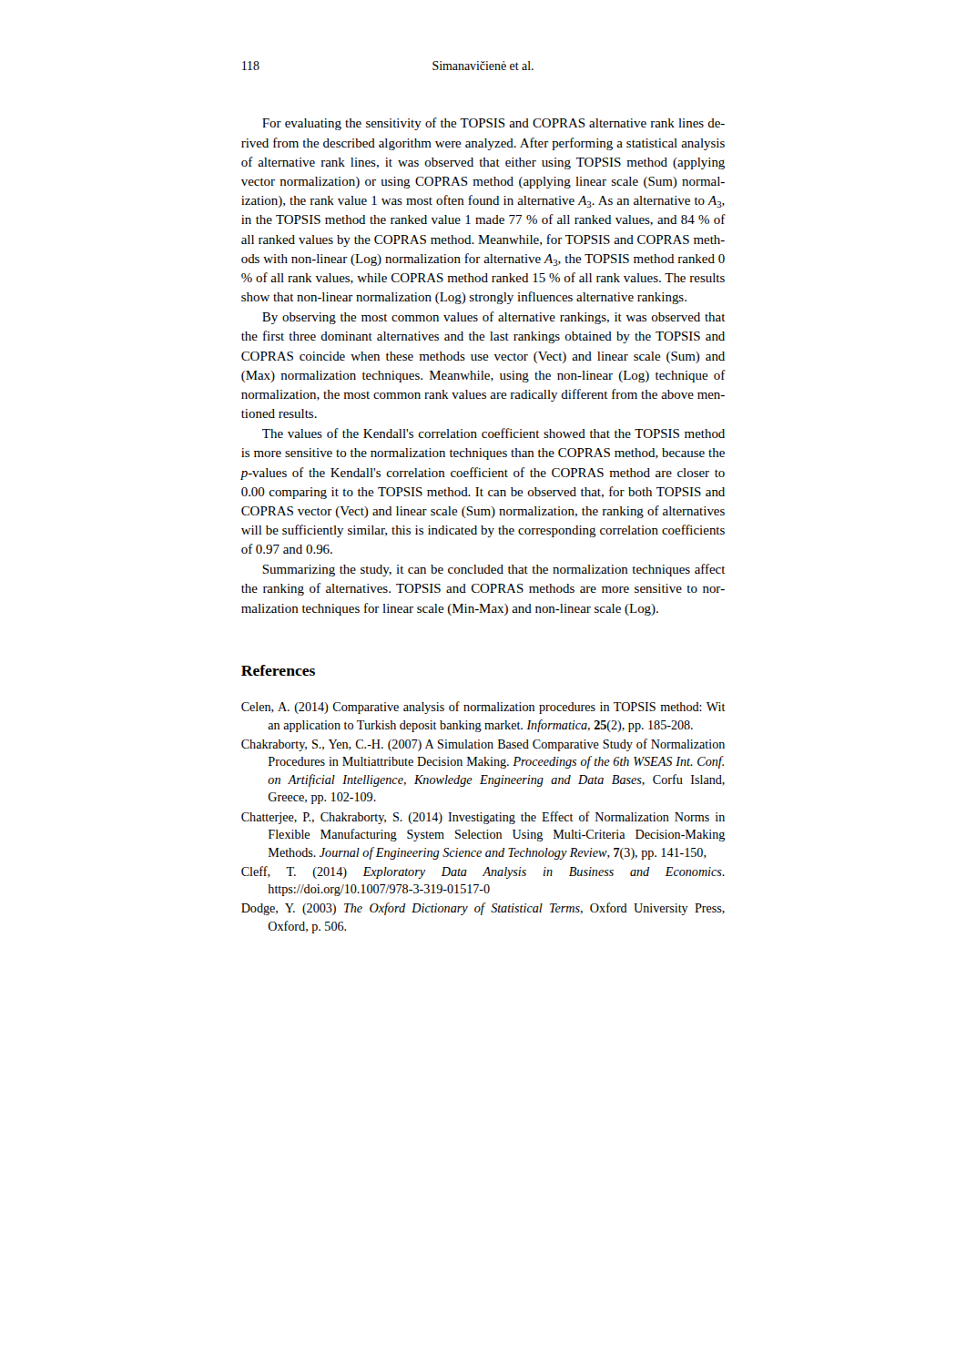118 Simanavičienė et al.
For evaluating the sensitivity of the TOPSIS and COPRAS alternative rank lines derived from the described algorithm were analyzed. After performing a statistical analysis of alternative rank lines, it was observed that either using TOPSIS method (applying vector normalization) or using COPRAS method (applying linear scale (Sum) normalization), the rank value 1 was most often found in alternative A 3. As an alternative to A 3, in the TOPSIS method the ranked value 1 made 77 % of all ranked values, and 84 % of all ranked values by the COPRAS method. Meanwhile, for TOPSIS and COPRAS methods with non-linear (Log) normalization for alternative A 3, the TOPSIS method ranked 0 % of all rank values, while COPRAS method ranked 15 % of all rank values. The results show that non-linear normalization (Log) strongly influences alternative rankings.
By observing the most common values of alternative rankings, it was observed that the first three dominant alternatives and the last rankings obtained by the TOPSIS and COPRAS coincide when these methods use vector (Vect) and linear scale (Sum) and (Max) normalization techniques. Meanwhile, using the non-linear (Log) technique of normalization, the most common rank values are radically different from the above mentioned results.
The values of the Kendall's correlation coefficient showed that the TOPSIS method is more sensitive to the normalization techniques than the COPRAS method, because the p-values of the Kendall's correlation coefficient of the COPRAS method are closer to 0.00 comparing it to the TOPSIS method. It can be observed that, for both TOPSIS and COPRAS vector (Vect) and linear scale (Sum) normalization, the ranking of alternatives will be sufficiently similar, this is indicated by the corresponding correlation coefficients of 0.97 and 0.96.
Summarizing the study, it can be concluded that the normalization techniques affect the ranking of alternatives. TOPSIS and COPRAS methods are more sensitive to normalization techniques for linear scale (Min-Max) and non-linear scale (Log).
References
Celen, A. (2014) Comparative analysis of normalization procedures in TOPSIS method: Wit an application to Turkish deposit banking market. Informatica, 25(2), pp. 185-208.
Chakraborty, S., Yen, C.-H. (2007) A Simulation Based Comparative Study of Normalization Procedures in Multiattribute Decision Making. Proceedings of the 6th WSEAS Int. Conf. on Artificial Intelligence, Knowledge Engineering and Data Bases, Corfu Island, Greece, pp. 102-109.
Chatterjee, P., Chakraborty, S. (2014) Investigating the Effect of Normalization Norms in Flexible Manufacturing System Selection Using Multi-Criteria Decision-Making Methods. Journal of Engineering Science and Technology Review, 7(3), pp. 141-150,
Cleff, T. (2014) Exploratory Data Analysis in Business and Economics. https://doi.org/10.1007/978-3-319-01517-0
Dodge, Y. (2003) The Oxford Dictionary of Statistical Terms, Oxford University Press, Oxford, p. 506.